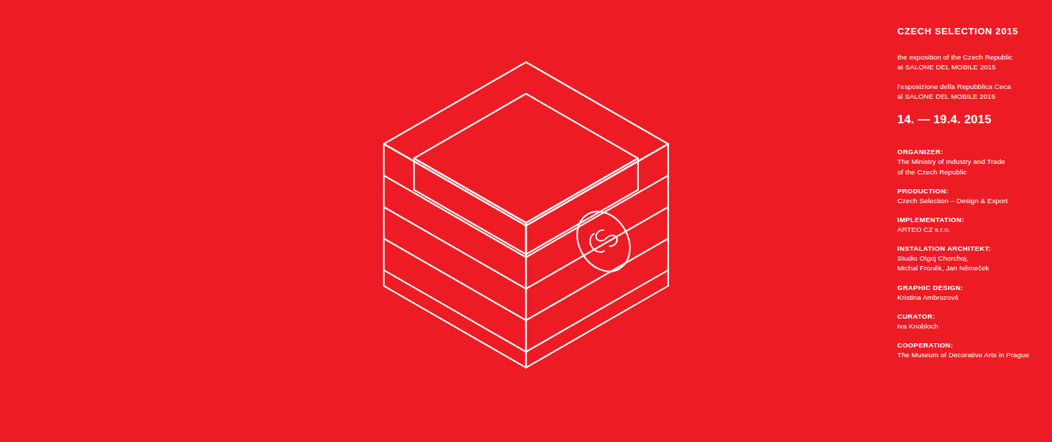Czech Selection 2015
the exposition of the Czech Republic
at SALONE DEL MOBILE 2015
l’esposizione della Repubblica Ceca
al SALONE DEL MOBILE 2015
14. — 19.4. 2015
Organizer:
The Ministry of Industry and Trade
of the Czech Republic
Production:
Czech Selection – Design & Export
Implementation:
ARTEO CZ s.r.o.
Instalation architekt:
Studio Olgoj Chorchoj,
Michal Froněk, Jan Němeček
Graphic design:
Kristina Ambrozová
Curator:
Iva Knobloch
Cooperation:
The Museum of Decorative Arts in Prague